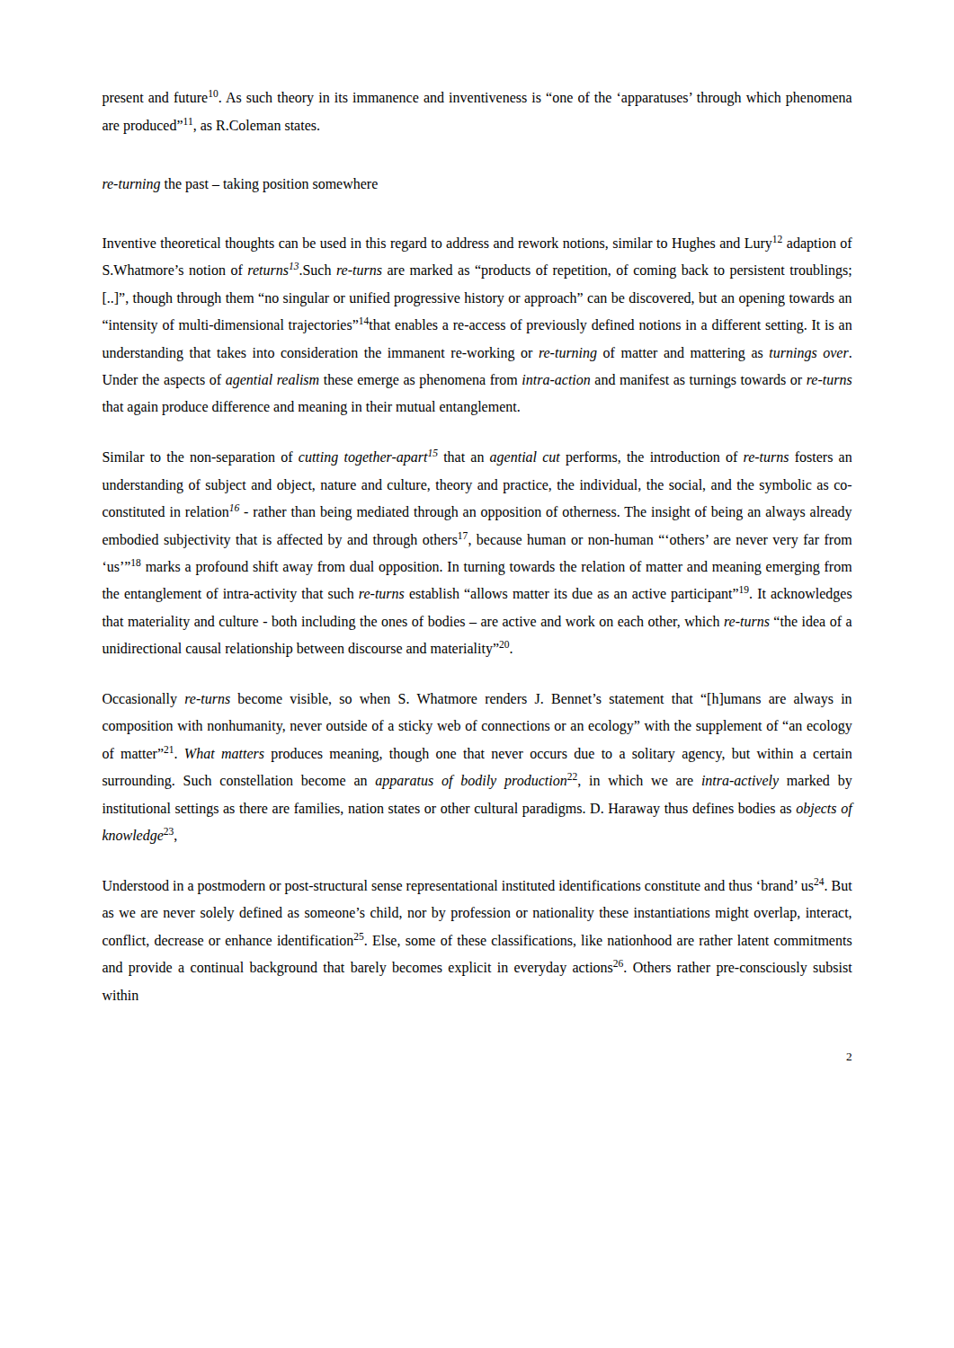present and future10. As such theory in its immanence and inventiveness is “one of the ‘apparatuses’ through which phenomena are produced”11, as R.Coleman states.
re-turning the past – taking position somewhere
Inventive theoretical thoughts can be used in this regard to address and rework notions, similar to Hughes and Lury12 adaption of S.Whatmore’s notion of returns13.Such re-turns are marked as “products of repetition, of coming back to persistent troublings; [..]”, though through them “no singular or unified progressive history or approach” can be discovered, but an opening towards an “intensity of multi-dimensional trajectories”14that enables a re-access of previously defined notions in a different setting. It is an understanding that takes into consideration the immanent re-working or re-turning of matter and mattering as turnings over. Under the aspects of agential realism these emerge as phenomena from intra-action and manifest as turnings towards or re-turns that again produce difference and meaning in their mutual entanglement.
Similar to the non-separation of cutting together-apart15 that an agential cut performs, the introduction of re-turns fosters an understanding of subject and object, nature and culture, theory and practice, the individual, the social, and the symbolic as co-constituted in relation16 - rather than being mediated through an opposition of otherness. The insight of being an always already embodied subjectivity that is affected by and through others17, because human or non-human “‘others’ are never very far from ‘us’”18 marks a profound shift away from dual opposition. In turning towards the relation of matter and meaning emerging from the entanglement of intra-activity that such re-turns establish “allows matter its due as an active participant”19. It acknowledges that materiality and culture - both including the ones of bodies – are active and work on each other, which re-turns “the idea of a unidirectional causal relationship between discourse and materiality”20.
Occasionally re-turns become visible, so when S. Whatmore renders J. Bennet’s statement that “[h]umans are always in composition with nonhumanity, never outside of a sticky web of connections or an ecology” with the supplement of “an ecology of matter”21. What matters produces meaning, though one that never occurs due to a solitary agency, but within a certain surrounding. Such constellation become an apparatus of bodily production22, in which we are intra-actively marked by institutional settings as there are families, nation states or other cultural paradigms. D. Haraway thus defines bodies as objects of knowledge23,
Understood in a postmodern or post-structural sense representational instituted identifications constitute and thus ‘brand’ us24. But as we are never solely defined as someone’s child, nor by profession or nationality these instantiations might overlap, interact, conflict, decrease or enhance identification25. Else, some of these classifications, like nationhood are rather latent commitments and provide a continual background that barely becomes explicit in everyday actions26. Others rather pre-consciously subsist within
2